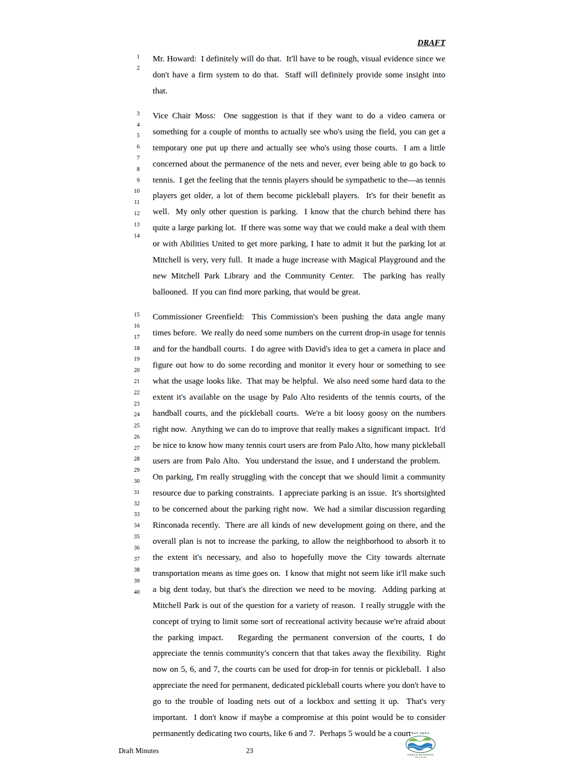DRAFT
1 2
Mr. Howard: I definitely will do that. It'll have to be rough, visual evidence since we don't have a firm system to do that. Staff will definitely provide some insight into that.
3 4 5 6 7 8 9 10 11 12 13 14
Vice Chair Moss: One suggestion is that if they want to do a video camera or something for a couple of months to actually see who's using the field, you can get a temporary one put up there and actually see who's using those courts. I am a little concerned about the permanence of the nets and never, ever being able to go back to tennis. I get the feeling that the tennis players should be sympathetic to the—as tennis players get older, a lot of them become pickleball players. It's for their benefit as well. My only other question is parking. I know that the church behind there has quite a large parking lot. If there was some way that we could make a deal with them or with Abilities United to get more parking, I hate to admit it but the parking lot at Mitchell is very, very full. It made a huge increase with Magical Playground and the new Mitchell Park Library and the Community Center. The parking has really ballooned. If you can find more parking, that would be great.
15 16 17 18 19 20 21 22 23 24 25 26 27 28 29 30 31 32 33 34 35 36 37 38 39 40
Commissioner Greenfield: This Commission's been pushing the data angle many times before. We really do need some numbers on the current drop-in usage for tennis and for the handball courts. I do agree with David's idea to get a camera in place and figure out how to do some recording and monitor it every hour or something to see what the usage looks like. That may be helpful. We also need some hard data to the extent it's available on the usage by Palo Alto residents of the tennis courts, of the handball courts, and the pickleball courts. We're a bit loosy goosy on the numbers right now. Anything we can do to improve that really makes a significant impact. It'd be nice to know how many tennis court users are from Palo Alto, how many pickleball users are from Palo Alto. You understand the issue, and I understand the problem. On parking, I'm really struggling with the concept that we should limit a community resource due to parking constraints. I appreciate parking is an issue. It's shortsighted to be concerned about the parking right now. We had a similar discussion regarding Rinconada recently. There are all kinds of new development going on there, and the overall plan is not to increase the parking, to allow the neighborhood to absorb it to the extent it's necessary, and also to hopefully move the City towards alternate transportation means as time goes on. I know that might not seem like it'll make such a big dent today, but that's the direction we need to be moving. Adding parking at Mitchell Park is out of the question for a variety of reason. I really struggle with the concept of trying to limit some sort of recreational activity because we're afraid about the parking impact. Regarding the permanent conversion of the courts, I do appreciate the tennis community's concern that that takes away the flexibility. Right now on 5, 6, and 7, the courts can be used for drop-in for tennis or pickleball. I also appreciate the need for permanent, dedicated pickleball courts where you don't have to go to the trouble of loading nets out of a lockbox and setting it up. That's very important. I don't know if maybe a compromise at this point would be to consider permanently dedicating two courts, like 6 and 7. Perhaps 5 would be a court
Draft Minutes
23
BAY AREA GREEN BUSINESS PROGRAM